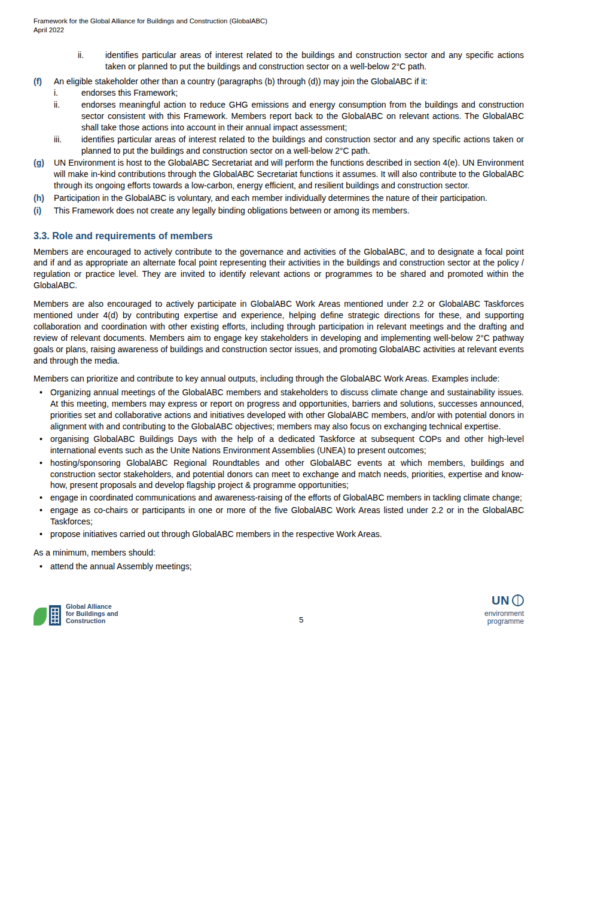Framework for the Global Alliance for Buildings and Construction (GlobalABC)
April 2022
ii. identifies particular areas of interest related to the buildings and construction sector and any specific actions taken or planned to put the buildings and construction sector on a well-below 2°C path.
(f) An eligible stakeholder other than a country (paragraphs (b) through (d)) may join the GlobalABC if it:
i. endorses this Framework;
ii. endorses meaningful action to reduce GHG emissions and energy consumption from the buildings and construction sector consistent with this Framework. Members report back to the GlobalABC on relevant actions. The GlobalABC shall take those actions into account in their annual impact assessment;
iii. identifies particular areas of interest related to the buildings and construction sector and any specific actions taken or planned to put the buildings and construction sector on a well-below 2°C path.
(g) UN Environment is host to the GlobalABC Secretariat and will perform the functions described in section 4(e). UN Environment will make in-kind contributions through the GlobalABC Secretariat functions it assumes. It will also contribute to the GlobalABC through its ongoing efforts towards a low-carbon, energy efficient, and resilient buildings and construction sector.
(h) Participation in the GlobalABC is voluntary, and each member individually determines the nature of their participation.
(i) This Framework does not create any legally binding obligations between or among its members.
3.3. Role and requirements of members
Members are encouraged to actively contribute to the governance and activities of the GlobalABC, and to designate a focal point and if and as appropriate an alternate focal point representing their activities in the buildings and construction sector at the policy / regulation or practice level. They are invited to identify relevant actions or programmes to be shared and promoted within the GlobalABC.
Members are also encouraged to actively participate in GlobalABC Work Areas mentioned under 2.2 or GlobalABC Taskforces mentioned under 4(d) by contributing expertise and experience, helping define strategic directions for these, and supporting collaboration and coordination with other existing efforts, including through participation in relevant meetings and the drafting and review of relevant documents. Members aim to engage key stakeholders in developing and implementing well-below 2°C pathway goals or plans, raising awareness of buildings and construction sector issues, and promoting GlobalABC activities at relevant events and through the media.
Members can prioritize and contribute to key annual outputs, including through the GlobalABC Work Areas. Examples include:
Organizing annual meetings of the GlobalABC members and stakeholders to discuss climate change and sustainability issues. At this meeting, members may express or report on progress and opportunities, barriers and solutions, successes announced, priorities set and collaborative actions and initiatives developed with other GlobalABC members, and/or with potential donors in alignment with and contributing to the GlobalABC objectives; members may also focus on exchanging technical expertise.
organising GlobalABC Buildings Days with the help of a dedicated Taskforce at subsequent COPs and other high-level international events such as the Unite Nations Environment Assemblies (UNEA) to present outcomes;
hosting/sponsoring GlobalABC Regional Roundtables and other GlobalABC events at which members, buildings and construction sector stakeholders, and potential donors can meet to exchange and match needs, priorities, expertise and know-how, present proposals and develop flagship project & programme opportunities;
engage in coordinated communications and awareness-raising of the efforts of GlobalABC members in tackling climate change;
engage as co-chairs or participants in one or more of the five GlobalABC Work Areas listed under 2.2 or in the GlobalABC Taskforces;
propose initiatives carried out through GlobalABC members in the respective Work Areas.
As a minimum, members should:
attend the annual Assembly meetings;
Global Alliance
for Buildings and
Construction
5
UN
environment
programme